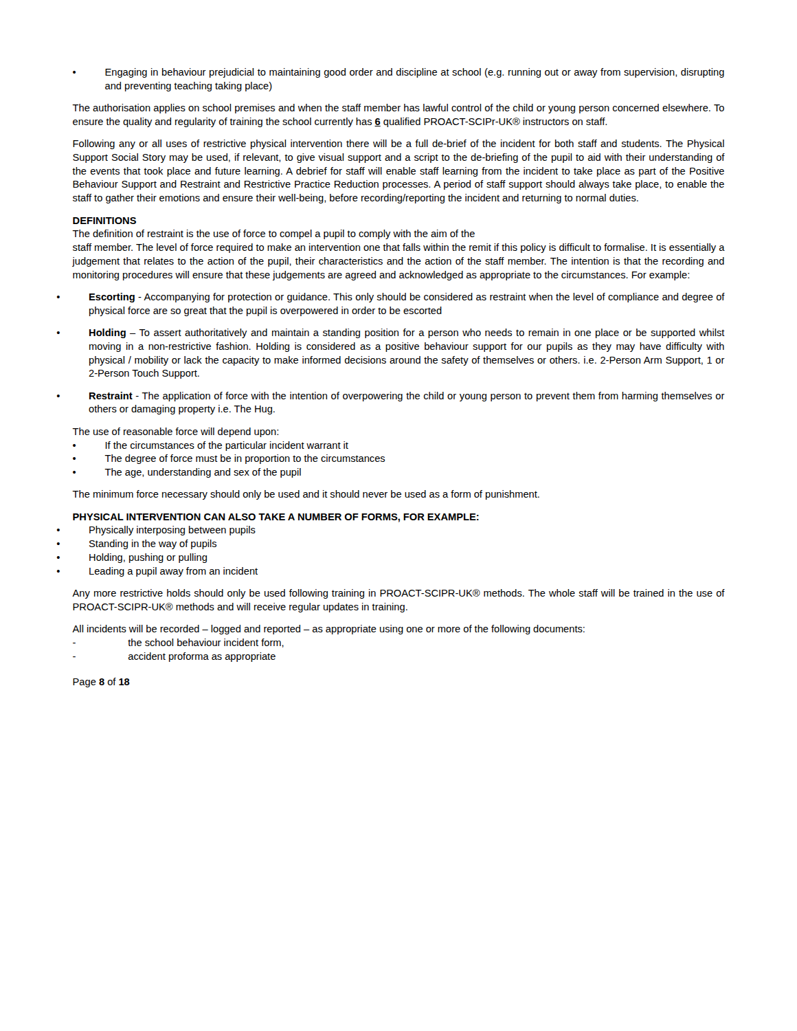•Engaging in behaviour prejudicial to maintaining good order and discipline at school (e.g. running out or away from supervision, disrupting and preventing teaching taking place)
The authorisation applies on school premises and when the staff member has lawful control of the child or young person concerned elsewhere. To ensure the quality and regularity of training the school currently has 6 qualified PROACT-SCIPr-UK® instructors on staff.
Following any or all uses of restrictive physical intervention there will be a full de-brief of the incident for both staff and students. The Physical Support Social Story may be used, if relevant, to give visual support and a script to the de-briefing of the pupil to aid with their understanding of the events that took place and future learning. A debrief for staff will enable staff learning from the incident to take place as part of the Positive Behaviour Support and Restraint and Restrictive Practice Reduction processes. A period of staff support should always take place, to enable the staff to gather their emotions and ensure their well-being, before recording/reporting the incident and returning to normal duties.
DEFINITIONS
The definition of restraint is the use of force to compel a pupil to comply with the aim of the
staff member. The level of force required to make an intervention one that falls within the remit if this policy is difficult to formalise. It is essentially a judgement that relates to the action of the pupil, their characteristics and the action of the staff member. The intention is that the recording and monitoring procedures will ensure that these judgements are agreed and acknowledged as appropriate to the circumstances. For example:
•Escorting - Accompanying for protection or guidance. This only should be considered as restraint when the level of compliance and degree of physical force are so great that the pupil is overpowered in order to be escorted
•Holding – To assert authoritatively and maintain a standing position for a person who needs to remain in one place or be supported whilst moving in a non-restrictive fashion. Holding is considered as a positive behaviour support for our pupils as they may have difficulty with physical / mobility or lack the capacity to make informed decisions around the safety of themselves or others. i.e. 2-Person Arm Support, 1 or 2-Person Touch Support.
•Restraint - The application of force with the intention of overpowering the child or young person to prevent them from harming themselves or others or damaging property i.e. The Hug.
The use of reasonable force will depend upon:
•If the circumstances of the particular incident warrant it
•The degree of force must be in proportion to the circumstances
•The age, understanding and sex of the pupil
The minimum force necessary should only be used and it should never be used as a form of punishment.
PHYSICAL INTERVENTION CAN ALSO TAKE A NUMBER OF FORMS, FOR EXAMPLE:
•Physically interposing between pupils
•Standing in the way of pupils
•Holding, pushing or pulling
•Leading a pupil away from an incident
Any more restrictive holds should only be used following training in PROACT-SCIPR-UK® methods. The whole staff will be trained in the use of PROACT-SCIPR-UK® methods and will receive regular updates in training.
All incidents will be recorded – logged and reported – as appropriate using one or more of the following documents:
-the school behaviour incident form,
-accident proforma as appropriate
Page 8 of 18